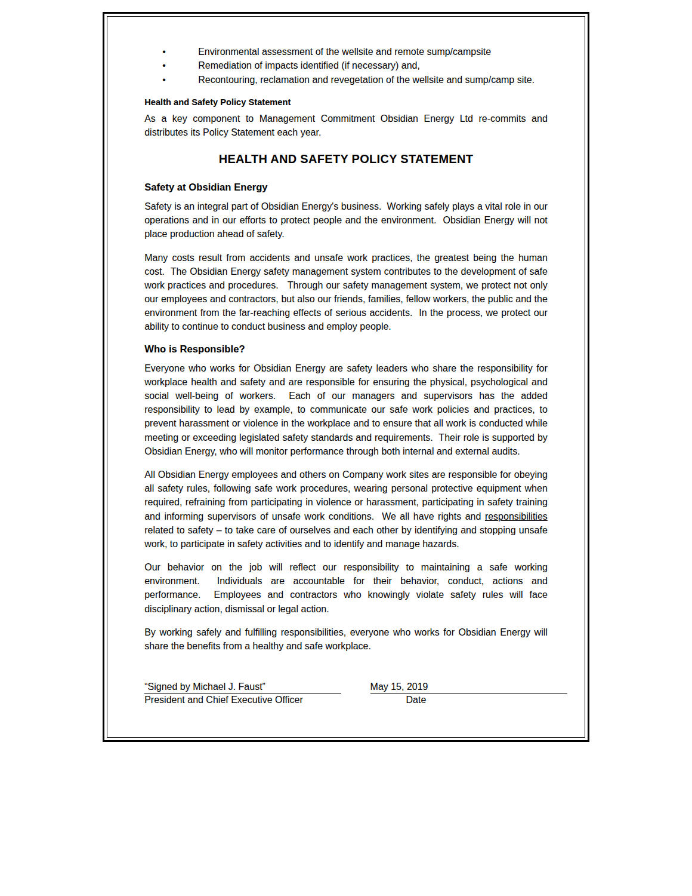Environmental assessment of the wellsite and remote sump/campsite
Remediation of impacts identified (if necessary) and,
Recontouring, reclamation and revegetation of the wellsite and sump/camp site.
Health and Safety Policy Statement
As a key component to Management Commitment Obsidian Energy Ltd re-commits and distributes its Policy Statement each year.
HEALTH AND SAFETY POLICY STATEMENT
Safety at Obsidian Energy
Safety is an integral part of Obsidian Energy's business. Working safely plays a vital role in our operations and in our efforts to protect people and the environment. Obsidian Energy will not place production ahead of safety.
Many costs result from accidents and unsafe work practices, the greatest being the human cost. The Obsidian Energy safety management system contributes to the development of safe work practices and procedures. Through our safety management system, we protect not only our employees and contractors, but also our friends, families, fellow workers, the public and the environment from the far-reaching effects of serious accidents. In the process, we protect our ability to continue to conduct business and employ people.
Who is Responsible?
Everyone who works for Obsidian Energy are safety leaders who share the responsibility for workplace health and safety and are responsible for ensuring the physical, psychological and social well-being of workers. Each of our managers and supervisors has the added responsibility to lead by example, to communicate our safe work policies and practices, to prevent harassment or violence in the workplace and to ensure that all work is conducted while meeting or exceeding legislated safety standards and requirements. Their role is supported by Obsidian Energy, who will monitor performance through both internal and external audits.
All Obsidian Energy employees and others on Company work sites are responsible for obeying all safety rules, following safe work procedures, wearing personal protective equipment when required, refraining from participating in violence or harassment, participating in safety training and informing supervisors of unsafe work conditions. We all have rights and responsibilities related to safety – to take care of ourselves and each other by identifying and stopping unsafe work, to participate in safety activities and to identify and manage hazards.
Our behavior on the job will reflect our responsibility to maintaining a safe working environment. Individuals are accountable for their behavior, conduct, actions and performance. Employees and contractors who knowingly violate safety rules will face disciplinary action, dismissal or legal action.
By working safely and fulfilling responsibilities, everyone who works for Obsidian Energy will share the benefits from a healthy and safe workplace.
“Signed by Michael J. Faust”
President and Chief Executive Officer
May 15, 2019
Date